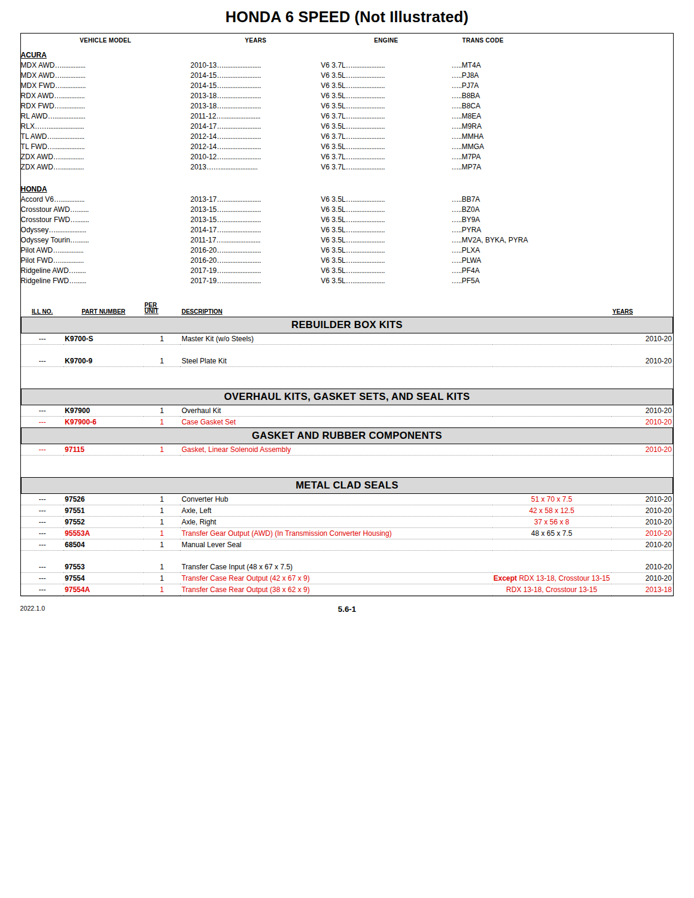HONDA 6 SPEED (Not Illustrated)
| VEHICLE MODEL | YEARS | ENGINE | TRANS CODE |
| --- | --- | --- | --- |
| ACURA |
| MDX AWD ….............. | 2010-13 …...................... | V6 3.7L …................... | ….. MT4A |
| MDX AWD ….............. | 2014-15 …...................... | V6 3.5L …................... | ….. PJ8A |
| MDX FWD ….............. | 2014-15 …...................... | V6 3.5L …................... | ….. PJ7A |
| RDX AWD ….............. | 2013-18 …...................... | V6 3.5L …................... | ….. B8BA |
| RDX FWD ….............. | 2013-18 …...................... | V6 3.5L …................... | ….. B8CA |
| RL AWD ….................. | 2011-12 …...................... | V6 3.7L …................... | ….. M8EA |
| RLX ……..................... | 2014-17 …...................... | V6 3.5L …................... | ….. M9RA |
| TL AWD ….................. | 2012-14 …...................... | V6 3.7L …................... | ….. MMHA |
| TL FWD ….................. | 2012-14 …...................... | V6 3.5L …................... | ….. MMGA |
| ZDX AWD ….............. | 2010-12 …...................... | V6 3.7L …................... | ….. M7PA |
| ZDX AWD ….............. | 2013 ……...................... | V6 3.7L …................... | ….. MP7A |
| HONDA |
| Accord V6 ….............. | 2013-17 …...................... | V6 3.5L …................... | ….. BB7A |
| Crosstour AWD …....... | 2013-15 …...................... | V6 3.5L …................... | ….. BZ0A |
| Crosstour FWD …....... | 2013-15 …...................... | V6 3.5L …................... | ….. BY9A |
| Odyssey ….................. | 2014-17 …...................... | V6 3.5L …................... | ….. PYRA |
| Odyssey Tourin …....... | 2011-17 …...................... | V6 3.5L …................... | ….. MV2A, BYKA, PYRA |
| Pilot AWD ….............. | 2016-20 …...................... | V6 3.5L …................... | ….. PLXA |
| Pilot FWD ….............. | 2016-20 …...................... | V6 3.5L …................... | ….. PLWA |
| Ridgeline AWD …...... | 2017-19 …...................... | V6 3.5L …................... | ….. PF4A |
| Ridgeline FWD …...... | 2017-19 …...................... | V6 3.5L …................... | ….. PF5A |
| ILL NO. | PART NUMBER | PER UNIT | DESCRIPTION | | YEARS |
| --- | --- | --- | --- | --- | --- |
| REBUILDER BOX KITS |
| --- | K9700-S | 1 | Master Kit (w/o Steels) | | 2010-20 |
| --- | K9700-9 | 1 | Steel Plate Kit | | 2010-20 |
| OVERHAUL KITS, GASKET SETS, AND SEAL KITS |
| --- | K97900 | 1 | Overhaul Kit | | 2010-20 |
| --- | K97900-6 | 1 | Case Gasket Set | | 2010-20 |
| GASKET AND RUBBER COMPONENTS |
| --- | 97115 | 1 | Gasket, Linear Solenoid Assembly | | 2010-20 |
| METAL CLAD SEALS |
| --- | 97526 | 1 | Converter Hub | 51 x 70 x 7.5 | 2010-20 |
| --- | 97551 | 1 | Axle, Left | 42 x 58 x 12.5 | 2010-20 |
| --- | 97552 | 1 | Axle, Right | 37 x 56 x 8 | 2010-20 |
| --- | 95553A | 1 | Transfer Gear Output (AWD) (In Transmission Converter Housing) | 48 x 65 x 7.5 | 2010-20 |
| --- | 68504 | 1 | Manual Lever Seal | | 2010-20 |
| --- | 97553 | 1 | Transfer Case Input (48 x 67 x 7.5) | | 2010-20 |
| --- | 97554 | 1 | Transfer Case Rear Output (42 x 67 x 9) | Except RDX 13-18, Crosstour 13-15 | 2010-20 |
| --- | 97554A | 1 | Transfer Case Rear Output (38 x 62 x 9) | RDX 13-18, Crosstour 13-15 | 2013-18 |
2022.1.0
5.6-1